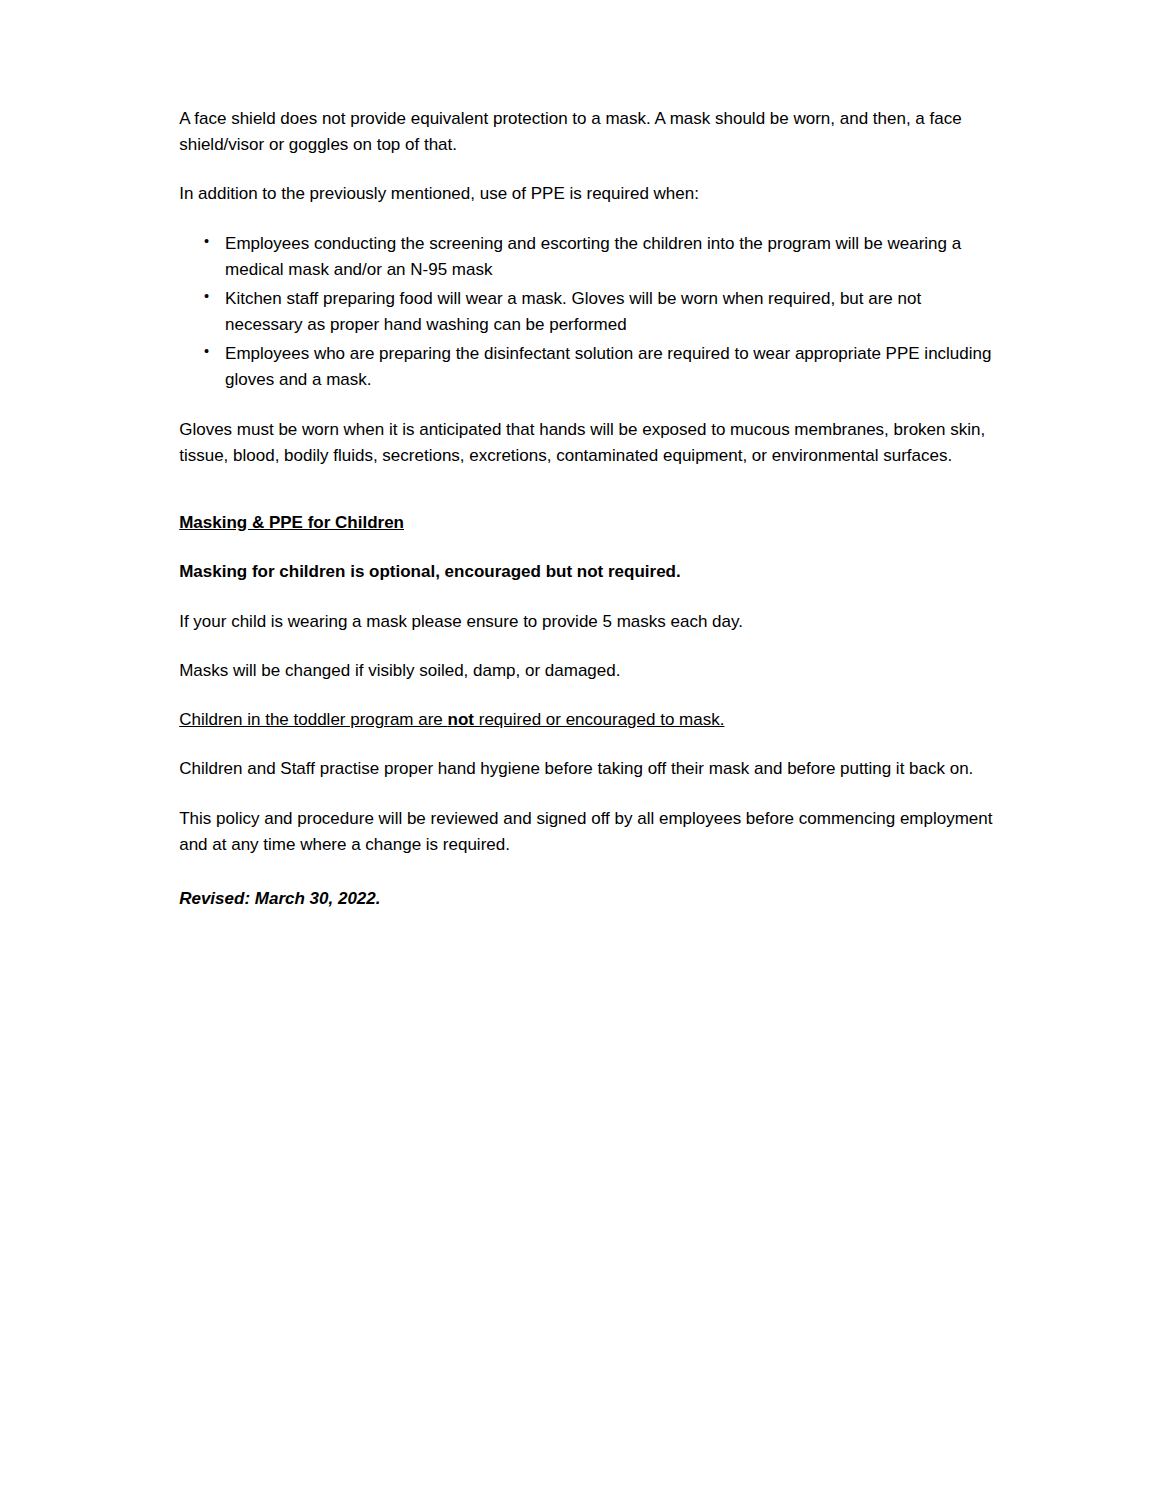A face shield does not provide equivalent protection to a mask. A mask should be worn, and then, a face shield/visor or goggles on top of that.
In addition to the previously mentioned, use of PPE is required when:
Employees conducting the screening and escorting the children into the program will be wearing a medical mask and/or an N-95 mask
Kitchen staff preparing food will wear a mask. Gloves will be worn when required, but are not necessary as proper hand washing can be performed
Employees who are preparing the disinfectant solution are required to wear appropriate PPE including gloves and a mask.
Gloves must be worn when it is anticipated that hands will be exposed to mucous membranes, broken skin, tissue, blood, bodily fluids, secretions, excretions, contaminated equipment, or environmental surfaces.
Masking & PPE for Children
Masking for children is optional, encouraged but not required.
If your child is wearing a mask please ensure to provide 5 masks each day.
Masks will be changed if visibly soiled, damp, or damaged.
Children in the toddler program are not required or encouraged to mask.
Children and Staff practise proper hand hygiene before taking off their mask and before putting it back on.
This policy and procedure will be reviewed and signed off by all employees before commencing employment and at any time where a change is required.
Revised: March 30, 2022.